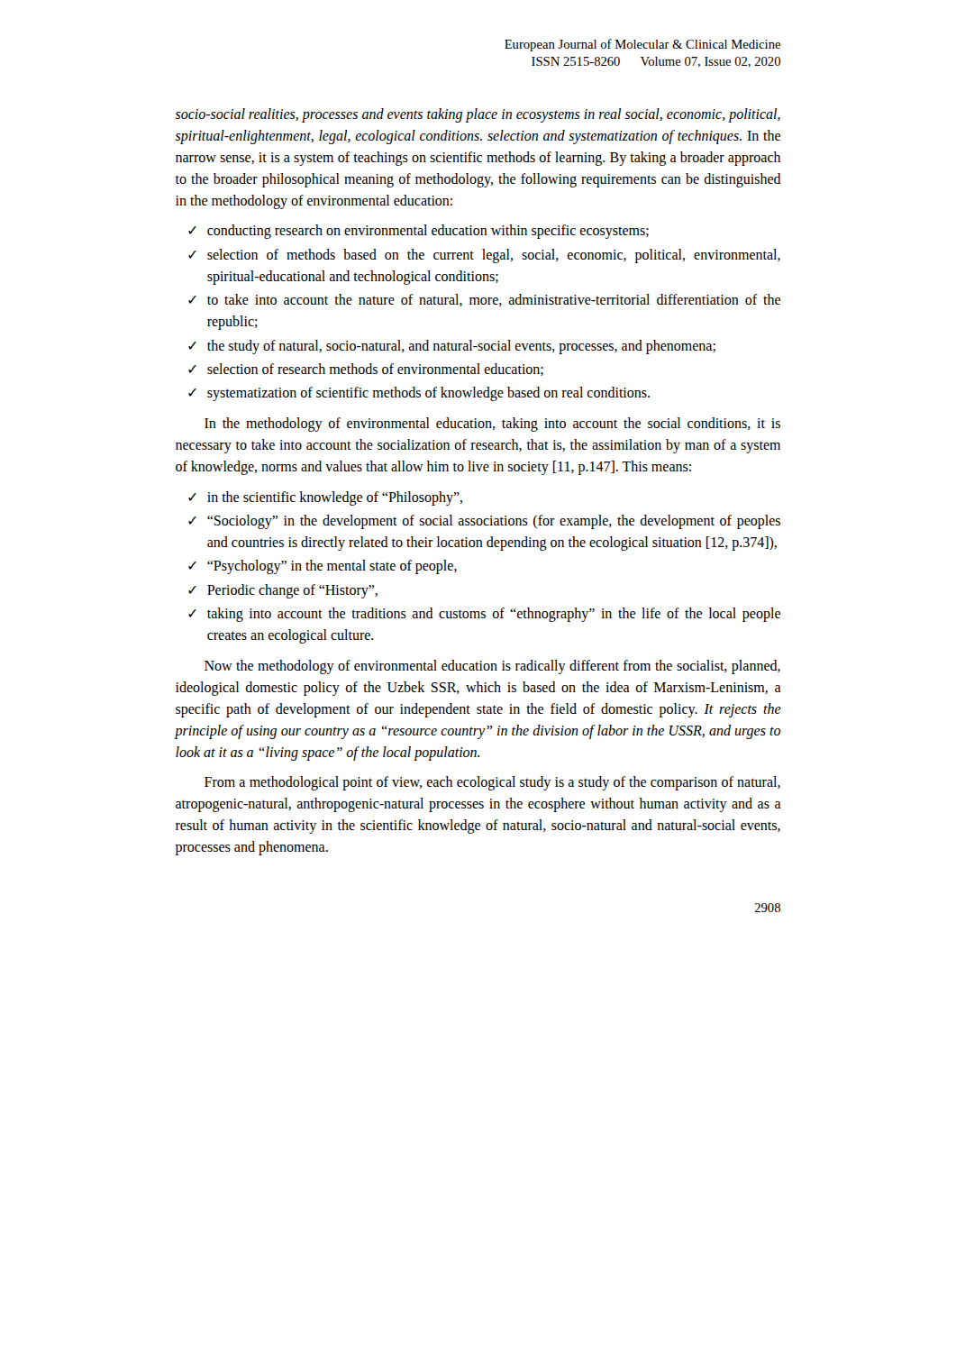European Journal of Molecular & Clinical Medicine ISSN 2515-8260 Volume 07, Issue 02, 2020
socio-social realities, processes and events taking place in ecosystems in real social, economic, political, spiritual-enlightenment, legal, ecological conditions. selection and systematization of techniques. In the narrow sense, it is a system of teachings on scientific methods of learning. By taking a broader approach to the broader philosophical meaning of methodology, the following requirements can be distinguished in the methodology of environmental education:
conducting research on environmental education within specific ecosystems;
selection of methods based on the current legal, social, economic, political, environmental, spiritual-educational and technological conditions;
to take into account the nature of natural, more, administrative-territorial differentiation of the republic;
the study of natural, socio-natural, and natural-social events, processes, and phenomena;
selection of research methods of environmental education;
systematization of scientific methods of knowledge based on real conditions.
In the methodology of environmental education, taking into account the social conditions, it is necessary to take into account the socialization of research, that is, the assimilation by man of a system of knowledge, norms and values that allow him to live in society [11, p.147]. This means:
in the scientific knowledge of “Philosophy”,
“Sociology” in the development of social associations (for example, the development of peoples and countries is directly related to their location depending on the ecological situation [12, p.374]),
“Psychology” in the mental state of people,
Periodic change of “History”,
taking into account the traditions and customs of “ethnography” in the life of the local people creates an ecological culture.
Now the methodology of environmental education is radically different from the socialist, planned, ideological domestic policy of the Uzbek SSR, which is based on the idea of Marxism-Leninism, a specific path of development of our independent state in the field of domestic policy. It rejects the principle of using our country as a “resource country” in the division of labor in the USSR, and urges to look at it as a “living space” of the local population.
From a methodological point of view, each ecological study is a study of the comparison of natural, atropogenic-natural, anthropogenic-natural processes in the ecosphere without human activity and as a result of human activity in the scientific knowledge of natural, socio-natural and natural-social events, processes and phenomena.
2908